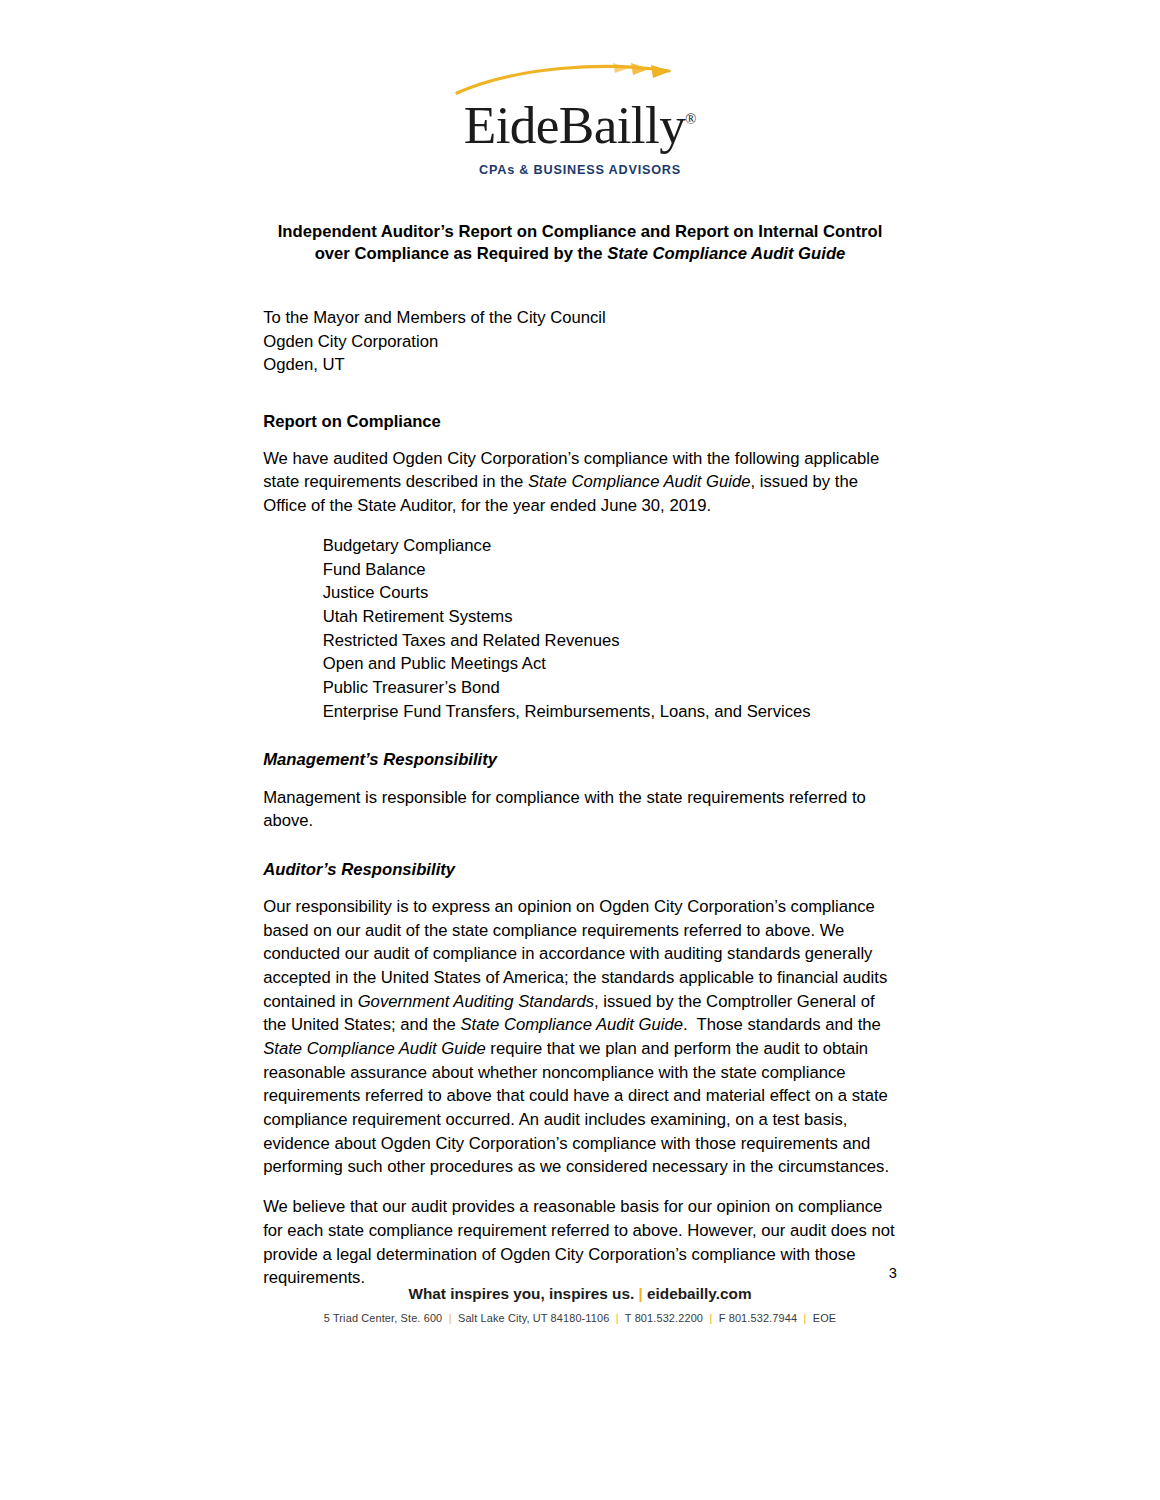Eide Bailly®
CPAs & BUSINESS ADVISORS
Independent Auditor’s Report on Compliance and Report on Internal Control over Compliance as Required by the State Compliance Audit Guide
To the Mayor and Members of the City Council
Ogden City Corporation
Ogden, UT
Report on Compliance
We have audited Ogden City Corporation’s compliance with the following applicable state requirements described in the State Compliance Audit Guide, issued by the Office of the State Auditor, for the year ended June 30, 2019.
Budgetary Compliance
Fund Balance
Justice Courts
Utah Retirement Systems
Restricted Taxes and Related Revenues
Open and Public Meetings Act
Public Treasurer’s Bond
Enterprise Fund Transfers, Reimbursements, Loans, and Services
Management’s Responsibility
Management is responsible for compliance with the state requirements referred to above.
Auditor’s Responsibility
Our responsibility is to express an opinion on Ogden City Corporation’s compliance based on our audit of the state compliance requirements referred to above. We conducted our audit of compliance in accordance with auditing standards generally accepted in the United States of America; the standards applicable to financial audits contained in Government Auditing Standards, issued by the Comptroller General of the United States; and the State Compliance Audit Guide. Those standards and the State Compliance Audit Guide require that we plan and perform the audit to obtain reasonable assurance about whether noncompliance with the state compliance requirements referred to above that could have a direct and material effect on a state compliance requirement occurred. An audit includes examining, on a test basis, evidence about Ogden City Corporation’s compliance with those requirements and performing such other procedures as we considered necessary in the circumstances.
We believe that our audit provides a reasonable basis for our opinion on compliance for each state compliance requirement referred to above. However, our audit does not provide a legal determination of Ogden City Corporation’s compliance with those requirements.
3
What inspires you, inspires us. | eidebailly.com
5 Triad Center, Ste. 600 | Salt Lake City, UT 84180-1106 | T 801.532.2200 | F 801.532.7944 | EOE